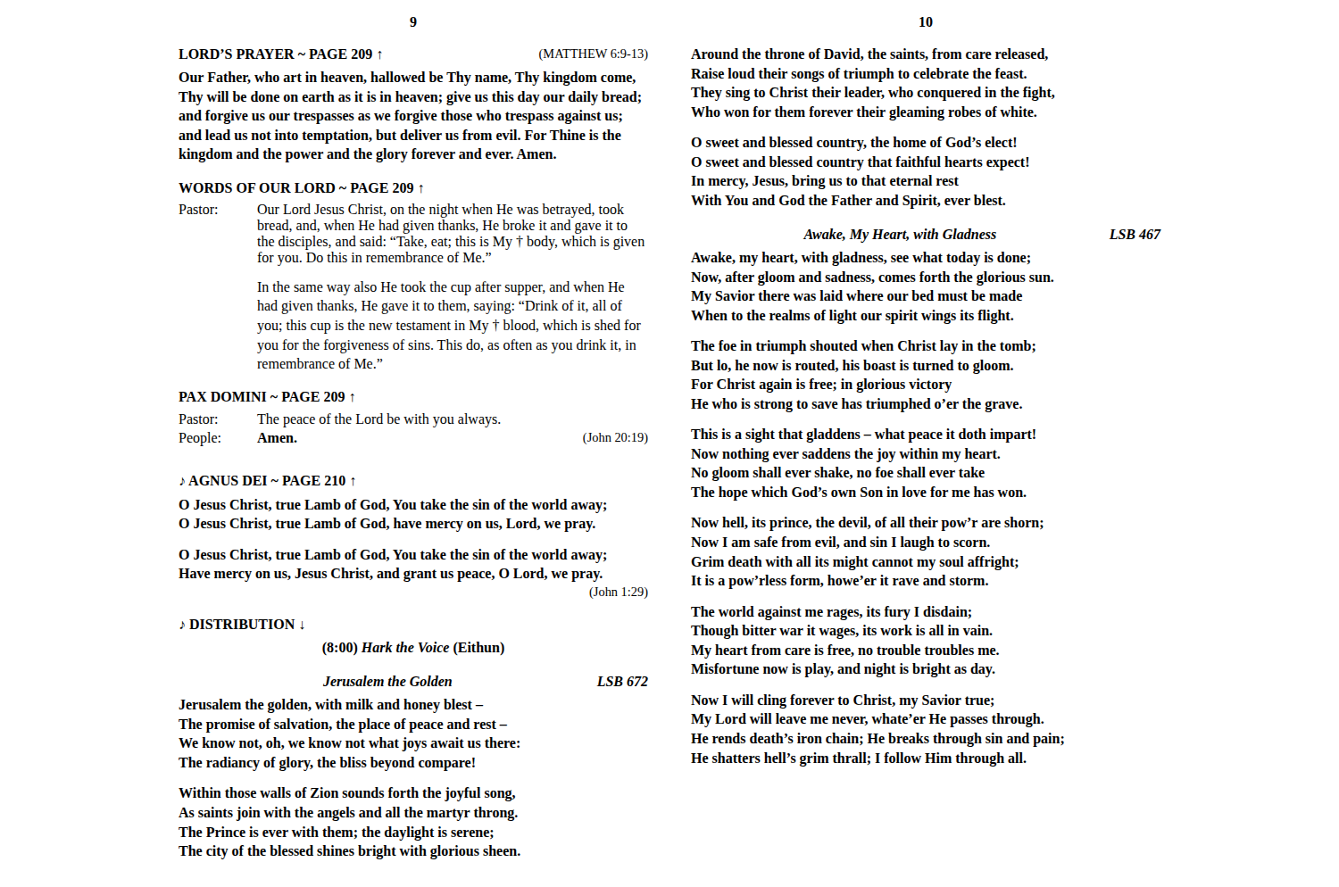9
Lord’s Prayer ~ Page 209 ↑ (Matthew 6:9-13)
Our Father, who art in heaven, hallowed be Thy name, Thy kingdom come, Thy will be done on earth as it is in heaven; give us this day our daily bread; and forgive us our trespasses as we forgive those who trespass against us; and lead us not into temptation, but deliver us from evil. For Thine is the kingdom and the power and the glory forever and ever. Amen.
Words of Our Lord ~ Page 209 ↑
Pastor:
Our Lord Jesus Christ, on the night when He was betrayed, took bread, and, when He had given thanks, He broke it and gave it to the disciples, and said: “Take, eat; this is My † body, which is given for you. Do this in remembrance of Me.”
In the same way also He took the cup after supper, and when He had given thanks, He gave it to them, saying: “Drink of it, all of you; this cup is the new testament in My † blood, which is shed for you for the forgiveness of sins. This do, as often as you drink it, in remembrance of Me.”
Pax Domini ~ Page 209 ↑
Pastor:
The peace of the Lord be with you always.
People:
Amen. (John 20:19)
♪ Agnus Dei ~ Page 210 ↑
O Jesus Christ, true Lamb of God, You take the sin of the world away;
O Jesus Christ, true Lamb of God, have mercy on us, Lord, we pray.
O Jesus Christ, true Lamb of God, You take the sin of the world away;
Have mercy on us, Jesus Christ, and grant us peace, O Lord, we pray. (John 1:29)
♪ Distribution ↓
(8:00) Hark the Voice (Eithun)
Jerusalem the Golden LSB 672
Jerusalem the golden, with milk and honey blest –
The promise of salvation, the place of peace and rest –
We know not, oh, we know not what joys await us there:
The radiancy of glory, the bliss beyond compare!
Within those walls of Zion sounds forth the joyful song,
As saints join with the angels and all the martyr throng.
The Prince is ever with them; the daylight is serene;
The city of the blessed shines bright with glorious sheen.
10
Around the throne of David, the saints, from care released,
Raise loud their songs of triumph to celebrate the feast.
They sing to Christ their leader, who conquered in the fight,
Who won for them forever their gleaming robes of white.
O sweet and blessed country, the home of God’s elect!
O sweet and blessed country that faithful hearts expect!
In mercy, Jesus, bring us to that eternal rest
With You and God the Father and Spirit, ever blest.
Awake, My Heart, with Gladness LSB 467
Awake, my heart, with gladness, see what today is done;
Now, after gloom and sadness, comes forth the glorious sun.
My Savior there was laid where our bed must be made
When to the realms of light our spirit wings its flight.
The foe in triumph shouted when Christ lay in the tomb;
But lo, he now is routed, his boast is turned to gloom.
For Christ again is free; in glorious victory
He who is strong to save has triumphed o’er the grave.
This is a sight that gladdens – what peace it doth impart!
Now nothing ever saddens the joy within my heart.
No gloom shall ever shake, no foe shall ever take
The hope which God’s own Son in love for me has won.
Now hell, its prince, the devil, of all their pow’r are shorn;
Now I am safe from evil, and sin I laugh to scorn.
Grim death with all its might cannot my soul affright;
It is a pow’rless form, howe’er it rave and storm.
The world against me rages, its fury I disdain;
Though bitter war it wages, its work is all in vain.
My heart from care is free, no trouble troubles me.
Misfortune now is play, and night is bright as day.
Now I will cling forever to Christ, my Savior true;
My Lord will leave me never, whate’er He passes through.
He rends death’s iron chain; He breaks through sin and pain;
He shatters hell’s grim thrall; I follow Him through all.